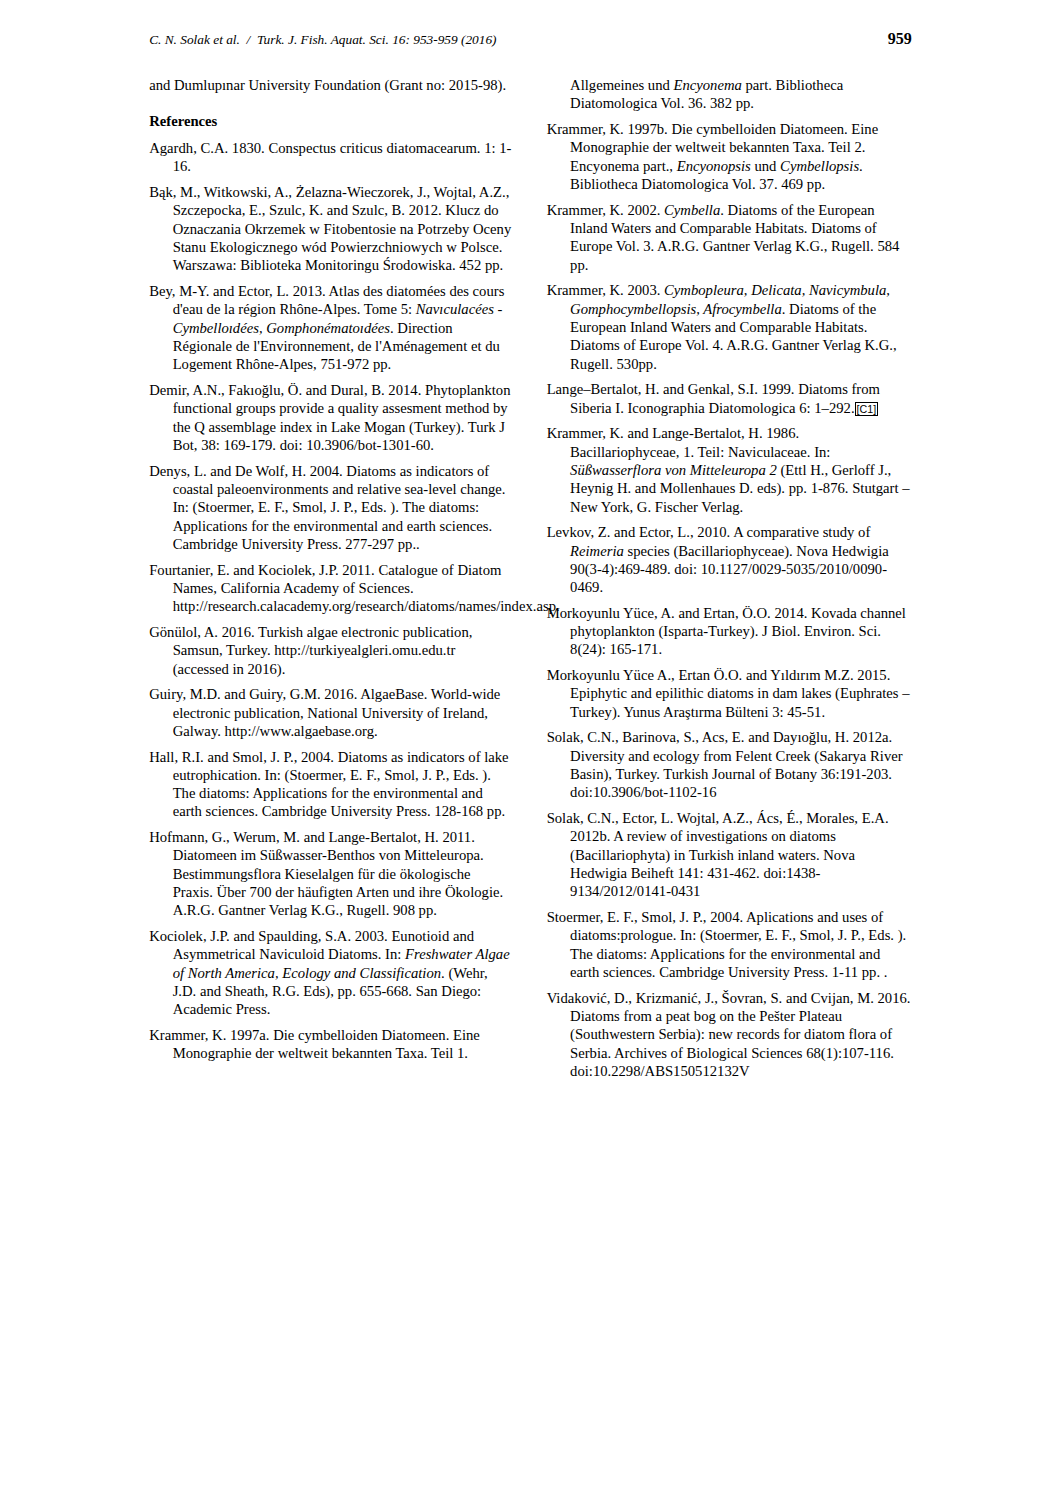C. N. Solak et al. / Turk. J. Fish. Aquat. Sci. 16: 953-959 (2016) 959
and Dumlupınar University Foundation (Grant no: 2015-98).
References
Agardh, C.A. 1830. Conspectus criticus diatomacearum. 1: 1-16.
Bąk, M., Witkowski, A., Żelazna-Wieczorek, J., Wojtal, A.Z., Szczepocka, E., Szulc, K. and Szulc, B. 2012. Klucz do Oznaczania Okrzemek w Fitobentosie na Potrzeby Oceny Stanu Ekologicznego wód Powierzchniowych w Polsce. Warszawa: Biblioteka Monitoringu Środowiska. 452 pp.
Bey, M-Y. and Ector, L. 2013. Atlas des diatomées des cours d'eau de la région Rhône-Alpes. Tome 5: Navıculacées - Cymbelloıdées, Gomphonématoıdées. Direction Régionale de l'Environnement, de l'Aménagement et du Logement Rhône-Alpes, 751-972 pp.
Demir, A.N., Fakıoğlu, Ö. and Dural, B. 2014. Phytoplankton functional groups provide a quality assesment method by the Q assemblage index in Lake Mogan (Turkey). Turk J Bot, 38: 169-179. doi: 10.3906/bot-1301-60.
Denys, L. and De Wolf, H. 2004. Diatoms as indicators of coastal paleoenvironments and relative sea-level change. In: (Stoermer, E. F., Smol, J. P., Eds. ). The diatoms: Applications for the environmental and earth sciences. Cambridge University Press. 277-297 pp..
Fourtanier, E. and Kociolek, J.P. 2011. Catalogue of Diatom Names, California Academy of Sciences. http://research.calacademy.org/research/diatoms/names/index.asp.
Gönülol, A. 2016. Turkish algae electronic publication, Samsun, Turkey. http://turkiyealgleri.omu.edu.tr (accessed in 2016).
Guiry, M.D. and Guiry, G.M. 2016. AlgaeBase. World-wide electronic publication, National University of Ireland, Galway. http://www.algaebase.org.
Hall, R.I. and Smol, J. P., 2004. Diatoms as indicators of lake eutrophication. In: (Stoermer, E. F., Smol, J. P., Eds. ). The diatoms: Applications for the environmental and earth sciences. Cambridge University Press. 128-168 pp.
Hofmann, G., Werum, M. and Lange-Bertalot, H. 2011. Diatomeen im Süßwasser-Benthos von Mitteleuropa. Bestimmungsflora Kieselalgen für die ökologische Praxis. Über 700 der häufigten Arten und ihre Ökologie. A.R.G. Gantner Verlag K.G., Rugell. 908 pp.
Kociolek, J.P. and Spaulding, S.A. 2003. Eunotioid and Asymmetrical Naviculoid Diatoms. In: Freshwater Algae of North America, Ecology and Classification. (Wehr, J.D. and Sheath, R.G. Eds), pp. 655-668. San Diego: Academic Press.
Krammer, K. 1997a. Die cymbelloiden Diatomeen. Eine Monographie der weltweit bekannten Taxa. Teil 1. Allgemeines und Encyonema part. Bibliotheca Diatomologica Vol. 36. 382 pp.
Krammer, K. 1997b. Die cymbelloiden Diatomeen. Eine Monographie der weltweit bekannten Taxa. Teil 2. Encyonema part., Encyonopsis und Cymbellopsis. Bibliotheca Diatomologica Vol. 37. 469 pp.
Krammer, K. 2002. Cymbella. Diatoms of the European Inland Waters and Comparable Habitats. Diatoms of Europe Vol. 3. A.R.G. Gantner Verlag K.G., Rugell. 584 pp.
Krammer, K. 2003. Cymbopleura, Delicata, Navicymbula, Gomphocymbellopsis, Afrocymbella. Diatoms of the European Inland Waters and Comparable Habitats. Diatoms of Europe Vol. 4. A.R.G. Gantner Verlag K.G., Rugell. 530pp.
Lange–Bertalot, H. and Genkal, S.I. 1999. Diatoms from Siberia I. Iconographia Diatomologica 6: 1–292.[C1]
Krammer, K. and Lange-Bertalot, H. 1986. Bacillariophyceae, 1. Teil: Naviculaceae. In: Süßwasserflora von Mitteleuropa 2 (Ettl H., Gerloff J., Heynig H. and Mollenhaues D. eds). pp. 1-876. Stutgart – New York, G. Fischer Verlag.
Levkov, Z. and Ector, L., 2010. A comparative study of Reimeria species (Bacillariophyceae). Nova Hedwigia 90(3-4):469-489. doi: 10.1127/0029-5035/2010/0090-0469.
Morkoyunlu Yüce, A. and Ertan, Ö.O. 2014. Kovada channel phytoplankton (Isparta-Turkey). J Biol. Environ. Sci. 8(24): 165-171.
Morkoyunlu Yüce A., Ertan Ö.O. and Yıldırım M.Z. 2015. Epiphytic and epilithic diatoms in dam lakes (Euphrates – Turkey). Yunus Araştırma Bülteni 3: 45-51.
Solak, C.N., Barinova, S., Acs, E. and Dayıoğlu, H. 2012a. Diversity and ecology from Felent Creek (Sakarya River Basin), Turkey. Turkish Journal of Botany 36:191-203. doi:10.3906/bot-1102-16
Solak, C.N., Ector, L. Wojtal, A.Z., Ács, É., Morales, E.A. 2012b. A review of investigations on diatoms (Bacillariophyta) in Turkish inland waters. Nova Hedwigia Beiheft 141: 431-462. doi:1438-9134/2012/0141-0431
Stoermer, E. F., Smol, J. P., 2004. Aplications and uses of diatoms:prologue. In: (Stoermer, E. F., Smol, J. P., Eds. ). The diatoms: Applications for the environmental and earth sciences. Cambridge University Press. 1-11 pp. .
Vidaković, D., Krizmanić, J., Šovran, S. and Cvijan, M. 2016. Diatoms from a peat bog on the Pešter Plateau (Southwestern Serbia): new records for diatom flora of Serbia. Archives of Biological Sciences 68(1):107-116. doi:10.2298/ABS150512132V